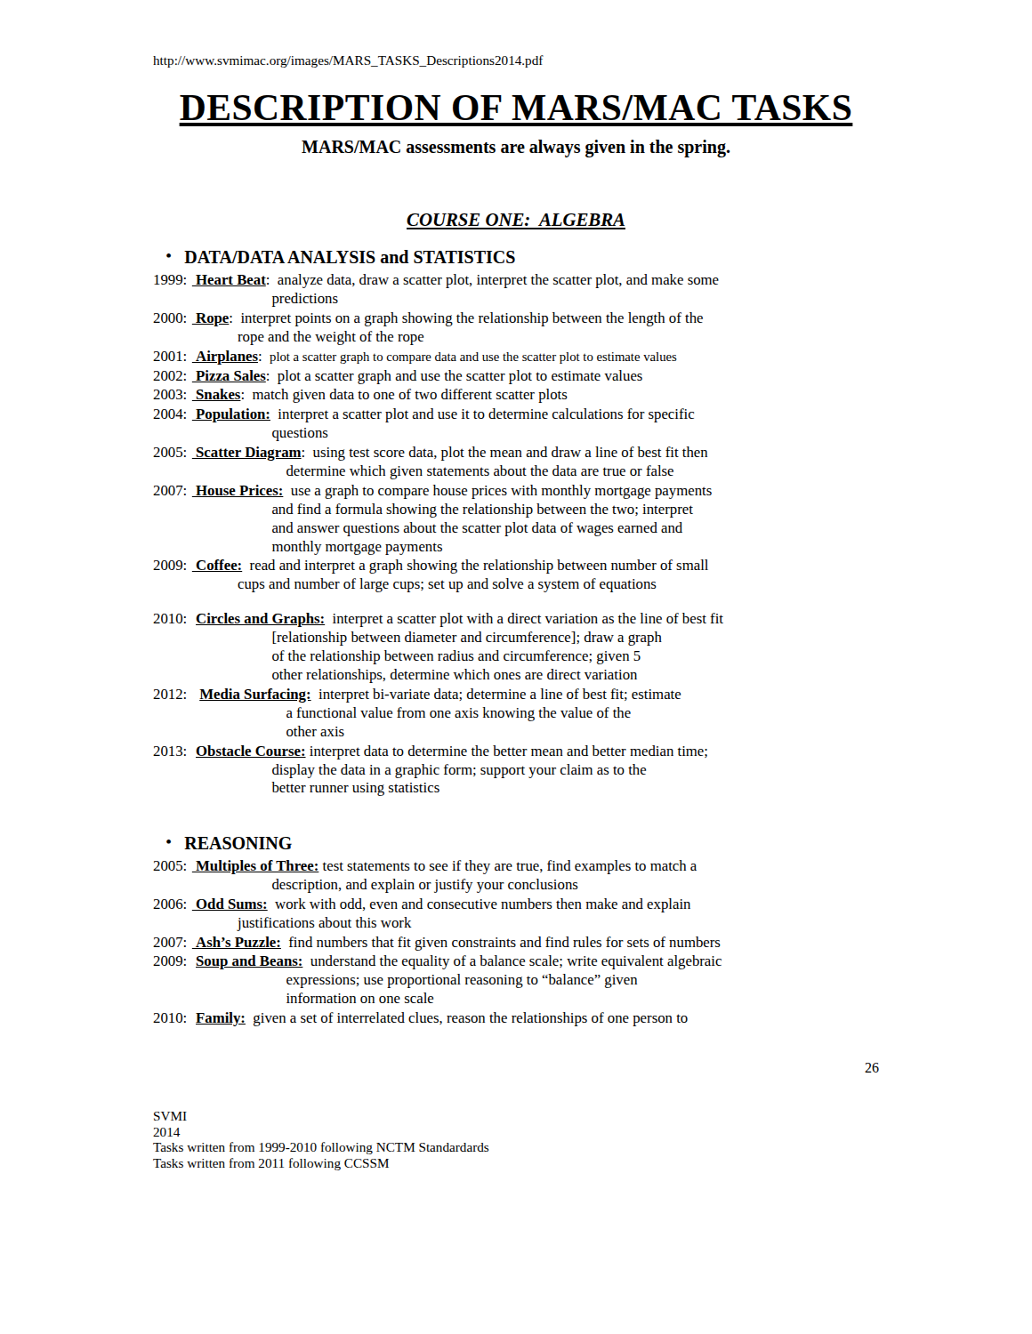http://www.svmimac.org/images/MARS_TASKS_Descriptions2014.pdf
DESCRIPTION OF MARS/MAC TASKS
MARS/MAC assessments are always given in the spring.
COURSE ONE: ALGEBRA
DATA/DATA ANALYSIS and STATISTICS
1999: Heart Beat: analyze data, draw a scatter plot, interpret the scatter plot, and make some predictions
2000: Rope: interpret points on a graph showing the relationship between the length of the rope and the weight of the rope
2001: Airplanes: plot a scatter graph to compare data and use the scatter plot to estimate values
2002: Pizza Sales: plot a scatter graph and use the scatter plot to estimate values
2003: Snakes: match given data to one of two different scatter plots
2004: Population: interpret a scatter plot and use it to determine calculations for specific questions
2005: Scatter Diagram: using test score data, plot the mean and draw a line of best fit then determine which given statements about the data are true or false
2007: House Prices: use a graph to compare house prices with monthly mortgage payments and find a formula showing the relationship between the two; interpret and answer questions about the scatter plot data of wages earned and monthly mortgage payments
2009: Coffee: read and interpret a graph showing the relationship between number of small cups and number of large cups; set up and solve a system of equations
2010: Circles and Graphs: interpret a scatter plot with a direct variation as the line of best fit [relationship between diameter and circumference]; draw a graph of the relationship between radius and circumference; given 5 other relationships, determine which ones are direct variation
2012: Media Surfacing: interpret bi-variate data; determine a line of best fit; estimate a functional value from one axis knowing the value of the other axis
2013: Obstacle Course: interpret data to determine the better mean and better median time; display the data in a graphic form; support your claim as to the better runner using statistics
REASONING
2005: Multiples of Three: test statements to see if they are true, find examples to match a description, and explain or justify your conclusions
2006: Odd Sums: work with odd, even and consecutive numbers then make and explain justifications about this work
2007: Ash’s Puzzle: find numbers that fit given constraints and find rules for sets of numbers
2009: Soup and Beans: understand the equality of a balance scale; write equivalent algebraic expressions; use proportional reasoning to “balance” given information on one scale
2010: Family: given a set of interrelated clues, reason the relationships of one person to
26
SVMI
2014
Tasks written from 1999-2010 following NCTM Standardards
Tasks written from 2011 following CCSSM